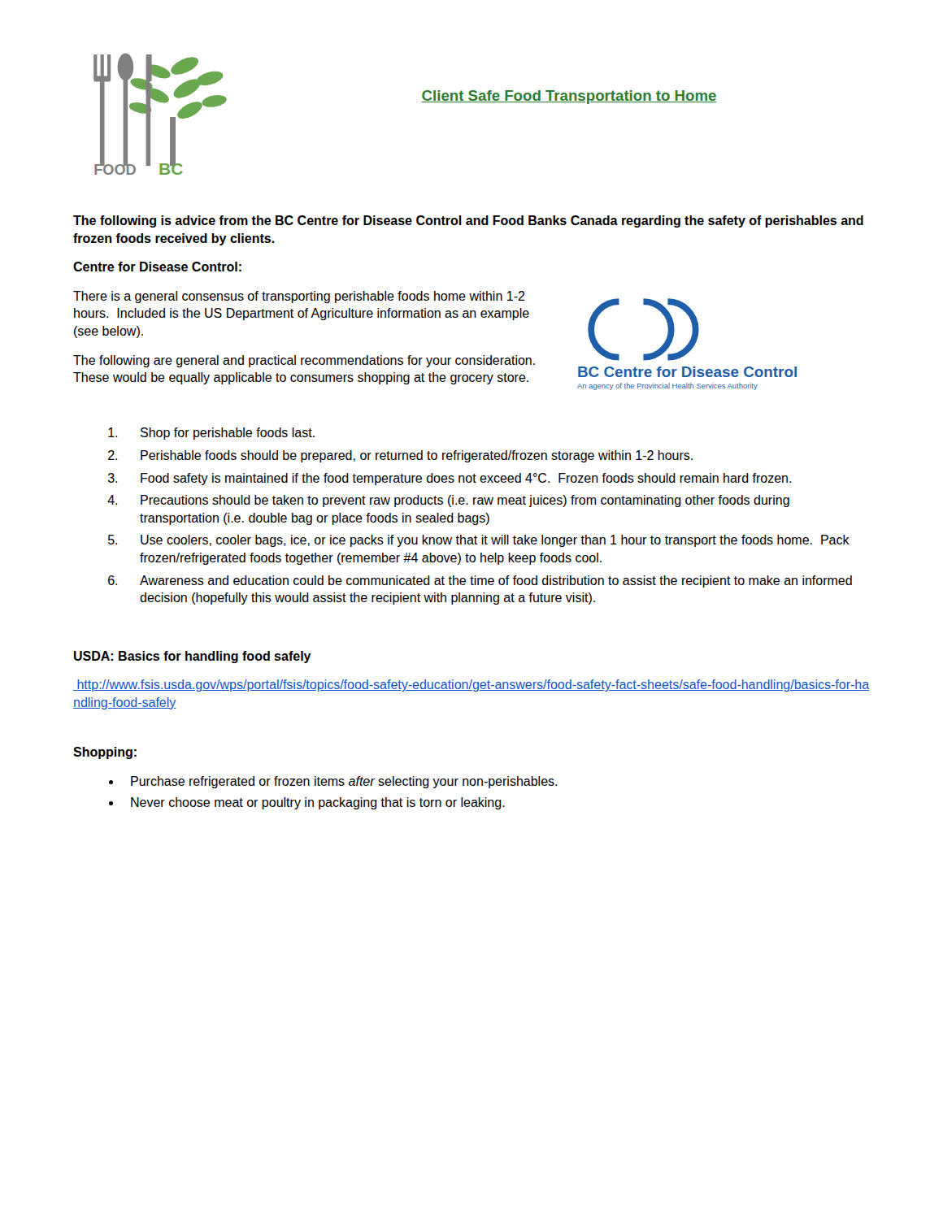FOOD BC
Client Safe Food Transportation to Home
The following is advice from the BC Centre for Disease Control and Food Banks Canada regarding the safety of perishables and frozen foods received by clients.
Centre for Disease Control:
BC Centre for Disease Control An agency of the Provincial Health Services Authority
There is a general consensus of transporting perishable foods home within 1-2 hours. Included is the US Department of Agriculture information as an example (see below).
The following are general and practical recommendations for your consideration. These would be equally applicable to consumers shopping at the grocery store.
Shop for perishable foods last.
Perishable foods should be prepared, or returned to refrigerated/frozen storage within 1-2 hours.
Food safety is maintained if the food temperature does not exceed 4°C. Frozen foods should remain hard frozen.
Precautions should be taken to prevent raw products (i.e. raw meat juices) from contaminating other foods during transportation (i.e. double bag or place foods in sealed bags)
Use coolers, cooler bags, ice, or ice packs if you know that it will take longer than 1 hour to transport the foods home. Pack frozen/refrigerated foods together (remember #4 above) to help keep foods cool.
Awareness and education could be communicated at the time of food distribution to assist the recipient to make an informed decision (hopefully this would assist the recipient with planning at a future visit).
USDA: Basics for handling food safely
http://www.fsis.usda.gov/wps/portal/fsis/topics/food-safety-education/get-answers/food-safety-fact-sheets/safe-food-handling/basics-for-handling-food-safely
Shopping:
Purchase refrigerated or frozen items after selecting your non-perishables.
Never choose meat or poultry in packaging that is torn or leaking.